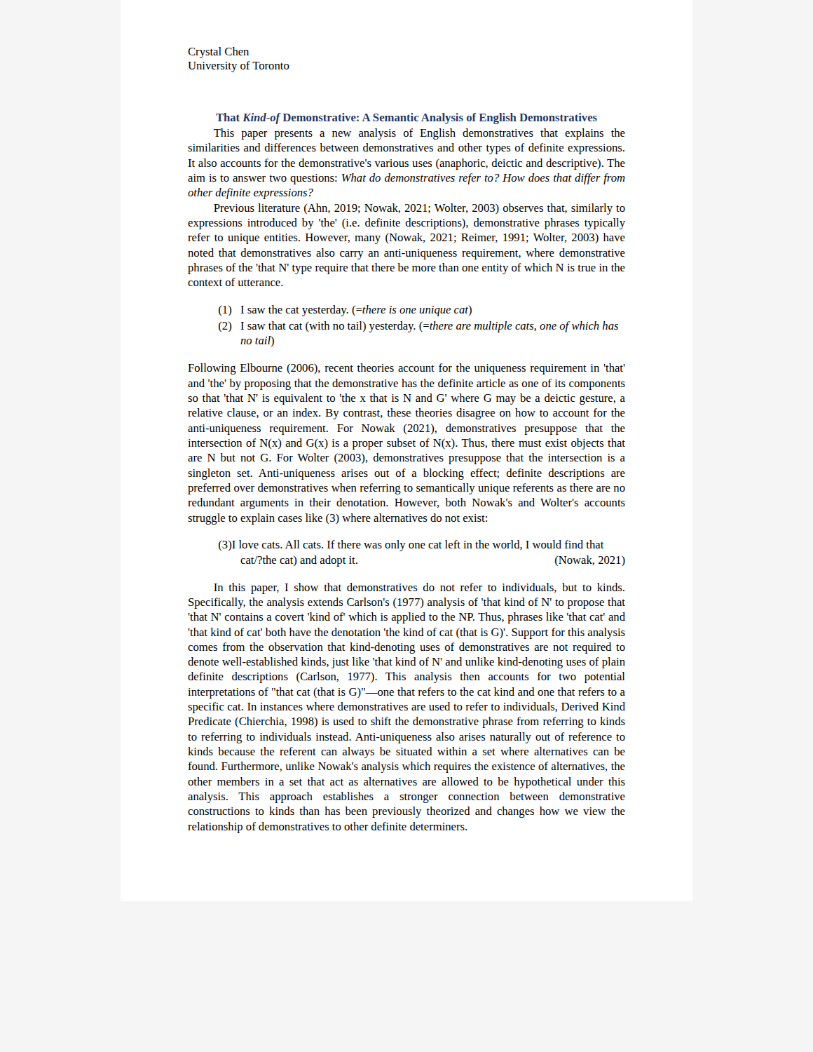Crystal Chen
University of Toronto
That Kind-of Demonstrative: A Semantic Analysis of English Demonstratives
This paper presents a new analysis of English demonstratives that explains the similarities and differences between demonstratives and other types of definite expressions. It also accounts for the demonstrative's various uses (anaphoric, deictic and descriptive). The aim is to answer two questions: What do demonstratives refer to? How does that differ from other definite expressions?
Previous literature (Ahn, 2019; Nowak, 2021; Wolter, 2003) observes that, similarly to expressions introduced by 'the' (i.e. definite descriptions), demonstrative phrases typically refer to unique entities. However, many (Nowak, 2021; Reimer, 1991; Wolter, 2003) have noted that demonstratives also carry an anti-uniqueness requirement, where demonstrative phrases of the 'that N' type require that there be more than one entity of which N is true in the context of utterance.
(1) I saw the cat yesterday. (=there is one unique cat) (2) I saw that cat (with no tail) yesterday. (=there are multiple cats, one of which has no tail)
Following Elbourne (2006), recent theories account for the uniqueness requirement in 'that' and 'the' by proposing that the demonstrative has the definite article as one of its components so that 'that N' is equivalent to 'the x that is N and G' where G may be a deictic gesture, a relative clause, or an index. By contrast, these theories disagree on how to account for the anti-uniqueness requirement. For Nowak (2021), demonstratives presuppose that the intersection of N(x) and G(x) is a proper subset of N(x). Thus, there must exist objects that are N but not G. For Wolter (2003), demonstratives presuppose that the intersection is a singleton set. Anti-uniqueness arises out of a blocking effect; definite descriptions are preferred over demonstratives when referring to semantically unique referents as there are no redundant arguments in their denotation. However, both Nowak's and Wolter's accounts struggle to explain cases like (3) where alternatives do not exist:
(3) I love cats. All cats. If there was only one cat left in the world, I would find that cat/?the cat) and adopt it. (Nowak, 2021)
In this paper, I show that demonstratives do not refer to individuals, but to kinds. Specifically, the analysis extends Carlson's (1977) analysis of 'that kind of N' to propose that 'that N' contains a covert 'kind of' which is applied to the NP. Thus, phrases like 'that cat' and 'that kind of cat' both have the denotation 'the kind of cat (that is G)'. Support for this analysis comes from the observation that kind-denoting uses of demonstratives are not required to denote well-established kinds, just like 'that kind of N' and unlike kind-denoting uses of plain definite descriptions (Carlson, 1977). This analysis then accounts for two potential interpretations of "that cat (that is G)"—one that refers to the cat kind and one that refers to a specific cat. In instances where demonstratives are used to refer to individuals, Derived Kind Predicate (Chierchia, 1998) is used to shift the demonstrative phrase from referring to kinds to referring to individuals instead. Anti-uniqueness also arises naturally out of reference to kinds because the referent can always be situated within a set where alternatives can be found. Furthermore, unlike Nowak's analysis which requires the existence of alternatives, the other members in a set that act as alternatives are allowed to be hypothetical under this analysis. This approach establishes a stronger connection between demonstrative constructions to kinds than has been previously theorized and changes how we view the relationship of demonstratives to other definite determiners.